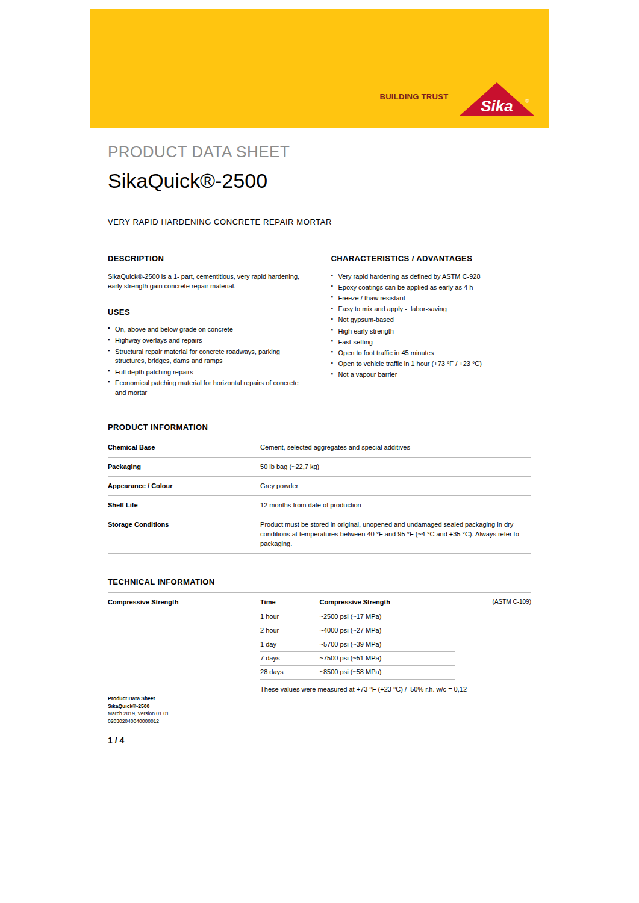BUILDING TRUST
Sika ®
PRODUCT DATA SHEET
SikaQuick®-2500
VERY RAPID HARDENING CONCRETE REPAIR MORTAR
DESCRIPTION
SikaQuick®-2500 is a 1- part, cementitious, very rapid hardening, early strength gain concrete repair material.
USES
On, above and below grade on concrete
Highway overlays and repairs
Structural repair material for concrete roadways, parking structures, bridges, dams and ramps
Full depth patching repairs
Economical patching material for horizontal repairs of concrete and mortar
CHARACTERISTICS / ADVANTAGES
Very rapid hardening as defined by ASTM C-928
Epoxy coatings can be applied as early as 4 h
Freeze / thaw resistant
Easy to mix and apply - labor-saving
Not gypsum-based
High early strength
Fast-setting
Open to foot traffic in 45 minutes
Open to vehicle traffic in 1 hour (+73 °F / +23 °C)
Not a vapour barrier
PRODUCT INFORMATION
| Chemical Base | Cement, selected aggregates and special additives |
| Packaging | 50 lb bag (~22,7 kg) |
| Appearance / Colour | Grey powder |
| Shelf Life | 12 months from date of production |
| Storage Conditions | Product must be stored in original, unopened and undamaged sealed packaging in dry conditions at temperatures between 40 °F and 95 °F (~4 °C and +35 °C). Always refer to packaging. |
TECHNICAL INFORMATION
Compressive Strength
(ASTM C-109)
| Time | Compressive Strength |
| --- | --- |
| 1 hour | ~2500 psi (~17 MPa) |
| 2 hour | ~4000 psi (~27 MPa) |
| 1 day | ~5700 psi (~39 MPa) |
| 7 days | ~7500 psi (~51 MPa) |
| 28 days | ~8500 psi (~58 MPa) |
These values were measured at +73 °F (+23 °C) / 50% r.h. w/c = 0,12
Product Data Sheet
SikaQuick®-2500
March 2019, Version 01.01
020302040040000012
1 / 4